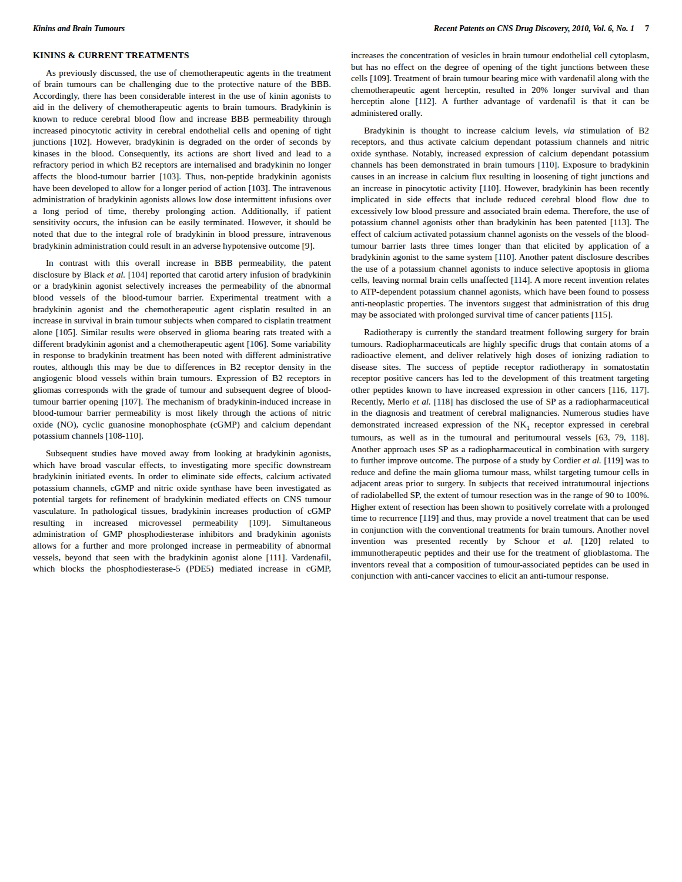Kinins and Brain Tumours
Recent Patents on CNS Drug Discovery, 2010, Vol. 6, No. 17
Kinins & Current Treatments
As previously discussed, the use of chemotherapeutic agents in the treatment of brain tumours can be challenging due to the protective nature of the BBB. Accordingly, there has been considerable interest in the use of kinin agonists to aid in the delivery of chemotherapeutic agents to brain tumours. Bradykinin is known to reduce cerebral blood flow and increase BBB permeability through increased pinocytotic activity in cerebral endothelial cells and opening of tight junctions [102]. However, bradykinin is degraded on the order of seconds by kinases in the blood. Consequently, its actions are short lived and lead to a refractory period in which B2 receptors are internalised and bradykinin no longer affects the blood-tumour barrier [103]. Thus, non-peptide bradykinin agonists have been developed to allow for a longer period of action [103]. The intravenous administration of bradykinin agonists allows low dose intermittent infusions over a long period of time, thereby prolonging action. Additionally, if patient sensitivity occurs, the infusion can be easily terminated. However, it should be noted that due to the integral role of bradykinin in blood pressure, intravenous bradykinin administration could result in an adverse hypotensive outcome [9].
In contrast with this overall increase in BBB permeability, the patent disclosure by Black et al. [104] reported that carotid artery infusion of bradykinin or a bradykinin agonist selectively increases the permeability of the abnormal blood vessels of the blood-tumour barrier. Experimental treatment with a bradykinin agonist and the chemotherapeutic agent cisplatin resulted in an increase in survival in brain tumour subjects when compared to cisplatin treatment alone [105]. Similar results were observed in glioma bearing rats treated with a different bradykinin agonist and a chemotherapeutic agent [106]. Some variability in response to bradykinin treatment has been noted with different administrative routes, although this may be due to differences in B2 receptor density in the angiogenic blood vessels within brain tumours. Expression of B2 receptors in gliomas corresponds with the grade of tumour and subsequent degree of blood-tumour barrier opening [107]. The mechanism of bradykinin-induced increase in blood-tumour barrier permeability is most likely through the actions of nitric oxide (NO), cyclic guanosine monophosphate (cGMP) and calcium dependant potassium channels [108-110].
Subsequent studies have moved away from looking at bradykinin agonists, which have broad vascular effects, to investigating more specific downstream bradykinin initiated events. In order to eliminate side effects, calcium activated potassium channels, cGMP and nitric oxide synthase have been investigated as potential targets for refinement of bradykinin mediated effects on CNS tumour vasculature. In pathological tissues, bradykinin increases production of cGMP resulting in increased microvessel permeability [109]. Simultaneous administration of GMP phosphodiesterase inhibitors and bradykinin agonists allows for a further and more prolonged increase in permeability of abnormal vessels, beyond that seen with the bradykinin agonist alone [111]. Vardenafil, which blocks the phosphodiesterase-5 (PDE5) mediated increase in cGMP, increases the concentration of vesicles in brain tumour endothelial cell cytoplasm, but has no effect on the degree of opening of the tight junctions between these cells [109]. Treatment of brain tumour bearing mice with vardenafil along with the chemotherapeutic agent herceptin, resulted in 20% longer survival and than herceptin alone [112]. A further advantage of vardenafil is that it can be administered orally.
Bradykinin is thought to increase calcium levels, via stimulation of B2 receptors, and thus activate calcium dependant potassium channels and nitric oxide synthase. Notably, increased expression of calcium dependant potassium channels has been demonstrated in brain tumours [110]. Exposure to bradykinin causes in an increase in calcium flux resulting in loosening of tight junctions and an increase in pinocytotic activity [110]. However, bradykinin has been recently implicated in side effects that include reduced cerebral blood flow due to excessively low blood pressure and associated brain edema. Therefore, the use of potassium channel agonists other than bradykinin has been patented [113]. The effect of calcium activated potassium channel agonists on the vessels of the blood-tumour barrier lasts three times longer than that elicited by application of a bradykinin agonist to the same system [110]. Another patent disclosure describes the use of a potassium channel agonists to induce selective apoptosis in glioma cells, leaving normal brain cells unaffected [114]. A more recent invention relates to ATP-dependent potassium channel agonists, which have been found to possess anti-neoplastic properties. The inventors suggest that administration of this drug may be associated with prolonged survival time of cancer patients [115].
Radiotherapy is currently the standard treatment following surgery for brain tumours. Radiopharmaceuticals are highly specific drugs that contain atoms of a radioactive element, and deliver relatively high doses of ionizing radiation to disease sites. The success of peptide receptor radiotherapy in somatostatin receptor positive cancers has led to the development of this treatment targeting other peptides known to have increased expression in other cancers [116, 117]. Recently, Merlo et al. [118] has disclosed the use of SP as a radiopharmaceutical in the diagnosis and treatment of cerebral malignancies. Numerous studies have demonstrated increased expression of the NK1 receptor expressed in cerebral tumours, as well as in the tumoural and peritumoural vessels [63, 79, 118]. Another approach uses SP as a radiopharmaceutical in combination with surgery to further improve outcome. The purpose of a study by Cordier et al. [119] was to reduce and define the main glioma tumour mass, whilst targeting tumour cells in adjacent areas prior to surgery. In subjects that received intratumoural injections of radiolabelled SP, the extent of tumour resection was in the range of 90 to 100%. Higher extent of resection has been shown to positively correlate with a prolonged time to recurrence [119] and thus, may provide a novel treatment that can be used in conjunction with the conventional treatments for brain tumours. Another novel invention was presented recently by Schoor et al. [120] related to immunotherapeutic peptides and their use for the treatment of glioblastoma. The inventors reveal that a composition of tumour-associated peptides can be used in conjunction with anti-cancer vaccines to elicit an anti-tumour response.